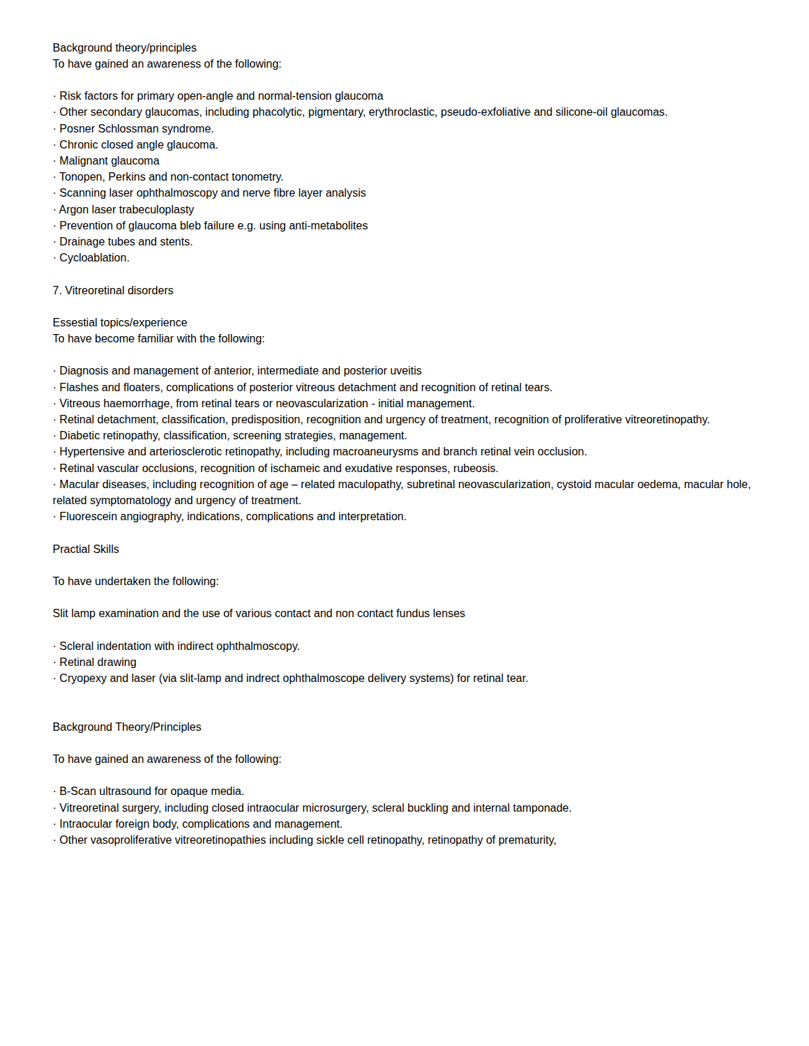Background theory/principles
To have gained an awareness of the following:
· Risk factors for primary open-angle and normal-tension glaucoma
· Other secondary glaucomas, including phacolytic, pigmentary, erythroclastic, pseudo-exfoliative and silicone-oil glaucomas.
· Posner Schlossman syndrome.
· Chronic closed angle glaucoma.
· Malignant glaucoma
· Tonopen, Perkins and non-contact tonometry.
· Scanning laser ophthalmoscopy and nerve fibre layer analysis
· Argon laser trabeculoplasty
· Prevention of glaucoma bleb failure e.g. using anti-metabolites
· Drainage tubes and stents.
· Cycloablation.
7. Vitreoretinal disorders
Essestial topics/experience
To have become familiar with the following:
· Diagnosis and management of anterior, intermediate and posterior uveitis
· Flashes and floaters, complications of posterior vitreous detachment and recognition of retinal tears.
· Vitreous haemorrhage, from retinal tears or neovascularization - initial management.
· Retinal detachment, classification, predisposition, recognition and urgency of treatment, recognition of proliferative vitreoretinopathy.
· Diabetic retinopathy, classification, screening strategies, management.
· Hypertensive and arteriosclerotic retinopathy, including macroaneurysms and branch retinal vein occlusion.
· Retinal vascular occlusions, recognition of ischameic and exudative responses, rubeosis.
· Macular diseases, including recognition of age – related maculopathy, subretinal neovascularization, cystoid macular oedema, macular hole, related symptomatology and urgency of treatment.
· Fluorescein angiography, indications, complications and interpretation.
Practial Skills
To have undertaken the following:
Slit lamp examination and the use of various contact and non contact fundus lenses
· Scleral indentation with indirect ophthalmoscopy.
· Retinal drawing
· Cryopexy and laser (via slit-lamp and indrect ophthalmoscope delivery systems) for retinal tear.
Background Theory/Principles
To have gained an awareness of the following:
· B-Scan ultrasound for opaque media.
· Vitreoretinal surgery, including closed intraocular microsurgery, scleral buckling and internal tamponade.
· Intraocular foreign body, complications and management.
· Other vasoproliferative vitreoretinopathies including sickle cell retinopathy, retinopathy of prematurity,